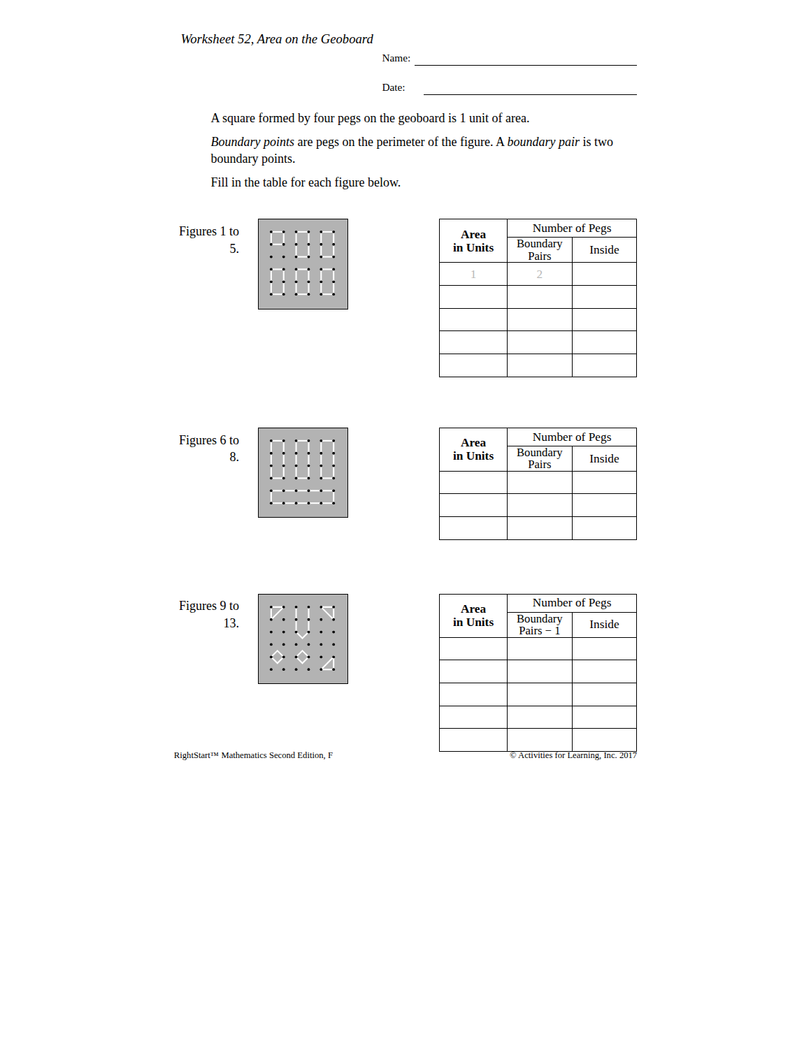Worksheet 52, Area on the Geoboard
Name:
Date:
A square formed by four pegs on the geoboard is 1 unit of area.
Boundary points are pegs on the perimeter of the figure. A boundary pair is two boundary points.
Fill in the table for each figure below.
Figures 1 to 5.
| Area in Units | Number of Pegs |
| --- | --- |
| Boundary Pairs | Inside |
| 1 | 2 | |
Figures 6 to 8.
| Area in Units | Number of Pegs |
| --- | --- |
| Boundary Pairs | Inside |
Figures 9 to 13.
| Area in Units | Number of Pegs |
| --- | --- |
| Boundary Pairs − 1 | Inside |
RightStart™ Mathematics Second Edition, F © Activities for Learning, Inc. 2017